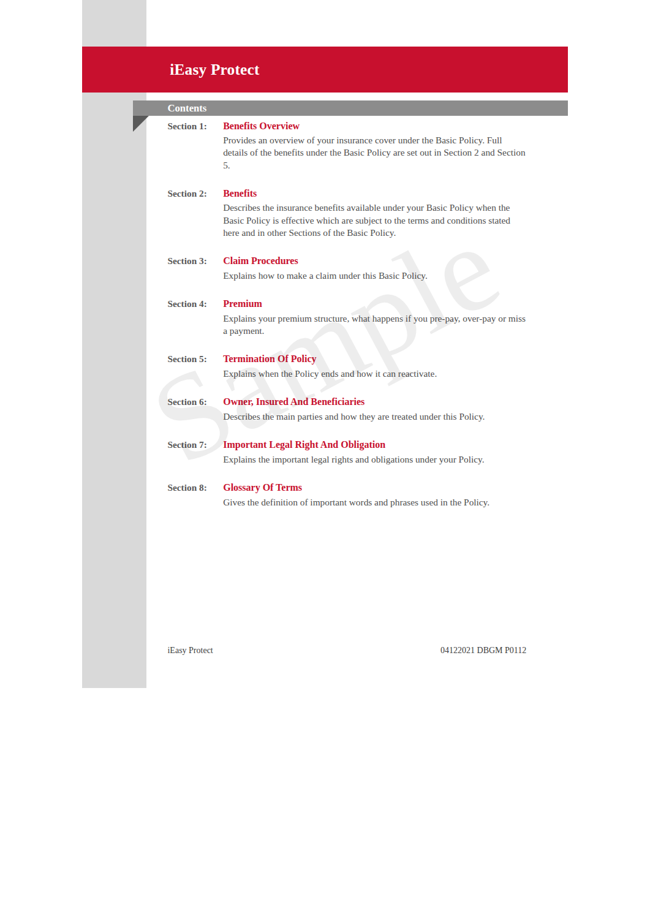iEasy Protect
Contents
| Section 1: | Benefits Overview Provides an overview of your insurance cover under the Basic Policy. Full details of the benefits under the Basic Policy are set out in Section 2 and Section 5. |
| Section 2: | Benefits Describes the insurance benefits available under your Basic Policy when the Basic Policy is effective which are subject to the terms and conditions stated here and in other Sections of the Basic Policy. |
| Section 3: | Claim Procedures Explains how to make a claim under this Basic Policy. |
| Section 4: | Premium Explains your premium structure, what happens if you pre-pay, over-pay or miss a payment. |
| Section 5: | Termination Of Policy Explains when the Policy ends and how it can reactivate. |
| Section 6: | Owner, Insured And Beneficiaries Describes the main parties and how they are treated under this Policy. |
| Section 7: | Important Legal Right And Obligation Explains the important legal rights and obligations under your Policy. |
| Section 8: | Glossary Of Terms Gives the definition of important words and phrases used in the Policy. |
Sample
iEasy Protect 04122021 DBGM P0112